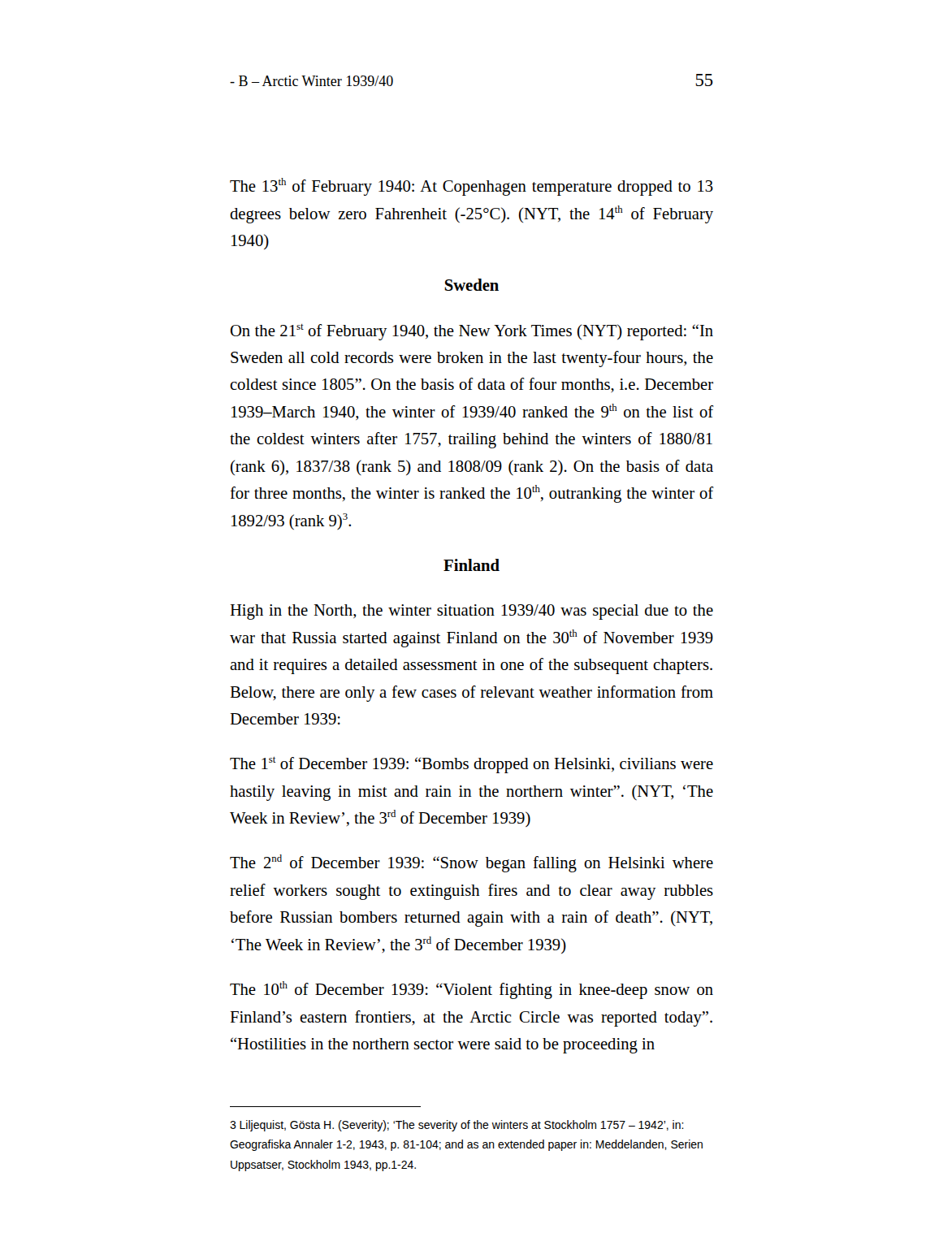- B – Arctic Winter 1939/40 55
The 13th of February 1940: At Copenhagen temperature dropped to 13 degrees below zero Fahrenheit (-25°C). (NYT, the 14th of February 1940)
Sweden
On the 21st of February 1940, the New York Times (NYT) reported: “In Sweden all cold records were broken in the last twenty-four hours, the coldest since 1805”. On the basis of data of four months, i.e. December 1939–March 1940, the winter of 1939/40 ranked the 9th on the list of the coldest winters after 1757, trailing behind the winters of 1880/81 (rank 6), 1837/38 (rank 5) and 1808/09 (rank 2). On the basis of data for three months, the winter is ranked the 10th, outranking the winter of 1892/93 (rank 9)3.
Finland
High in the North, the winter situation 1939/40 was special due to the war that Russia started against Finland on the 30th of November 1939 and it requires a detailed assessment in one of the subsequent chapters. Below, there are only a few cases of relevant weather information from December 1939:
The 1st of December 1939: “Bombs dropped on Helsinki, civilians were hastily leaving in mist and rain in the northern winter”. (NYT, ‘The Week in Review’, the 3rd of December 1939)
The 2nd of December 1939: “Snow began falling on Helsinki where relief workers sought to extinguish fires and to clear away rubbles before Russian bombers returned again with a rain of death”. (NYT, ‘The Week in Review’, the 3rd of December 1939)
The 10th of December 1939: “Violent fighting in knee-deep snow on Finland’s eastern frontiers, at the Arctic Circle was reported today”. “Hostilities in the northern sector were said to be proceeding in
3 Liljequist, Gösta H. (Severity); ‘The severity of the winters at Stockholm 1757 – 1942’, in: Geografiska Annaler 1-2, 1943, p. 81-104; and as an extended paper in: Meddelanden, Serien Uppsatser, Stockholm 1943, pp.1-24.